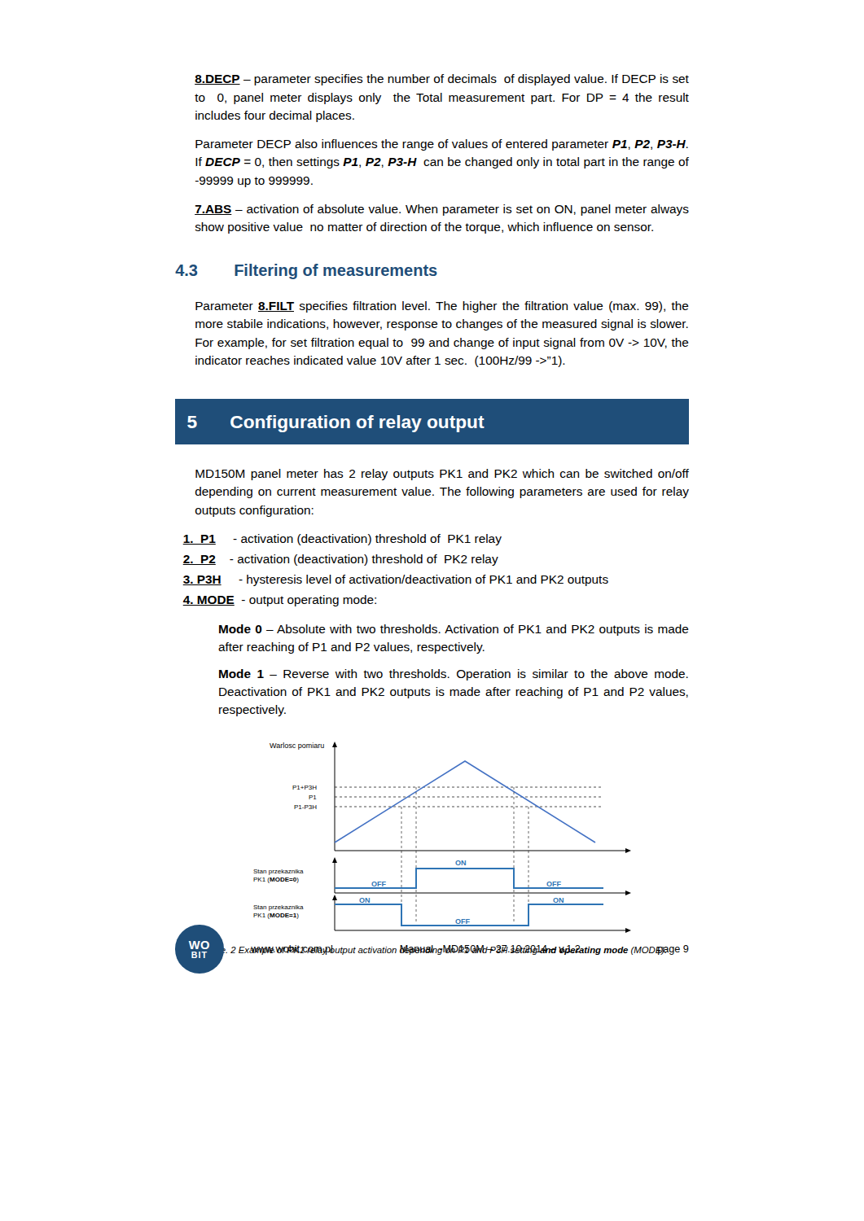8.DECP – parameter specifies the number of decimals of displayed value. If DECP is set to 0, panel meter displays only the Total measurement part. For DP = 4 the result includes four decimal places.
Parameter DECP also influences the range of values of entered parameter P1, P2, P3-H. If DECP = 0, then settings P1, P2, P3-H can be changed only in total part in the range of -99999 up to 999999.
7.ABS – activation of absolute value. When parameter is set on ON, panel meter always show positive value no matter of direction of the torque, which influence on sensor.
4.3 Filtering of measurements
Parameter 8.FILT specifies filtration level. The higher the filtration value (max. 99), the more stabile indications, however, response to changes of the measured signal is slower. For example, for set filtration equal to 99 and change of input signal from 0V -> 10V, the indicator reaches indicated value 10V after 1 sec. (100Hz/99 ->”1).
5 Configuration of relay output
MD150M panel meter has 2 relay outputs PK1 and PK2 which can be switched on/off depending on current measurement value. The following parameters are used for relay outputs configuration:
1. P1 - activation (deactivation) threshold of PK1 relay
2. P2 - activation (deactivation) threshold of PK2 relay
3. P3H - hysteresis level of activation/deactivation of PK1 and PK2 outputs
4. MODE - output operating mode:
Mode 0 – Absolute with two thresholds. Activation of PK1 and PK2 outputs is made after reaching of P1 and P2 values, respectively.
Mode 1 – Reverse with two thresholds. Operation is similar to the above mode. Deactivation of PK1 and PK2 outputs is made after reaching of P1 and P2 values, respectively.
Warlosc pomiaru P1+P3H P1 P1-P3H Stan przekaznika PK1 (MODE=0) OFF ON OFF Stan przekaznika PK1 (MODE=1) ON OFF ON
Picture. 2 Example of PK1 relay output activation depending on P1 and P3H setting and operating mode (MODE).
WO BIT
www.wobit.com.pl
Manual -MD150M – 27.10.2014 – v.1.2
page 9